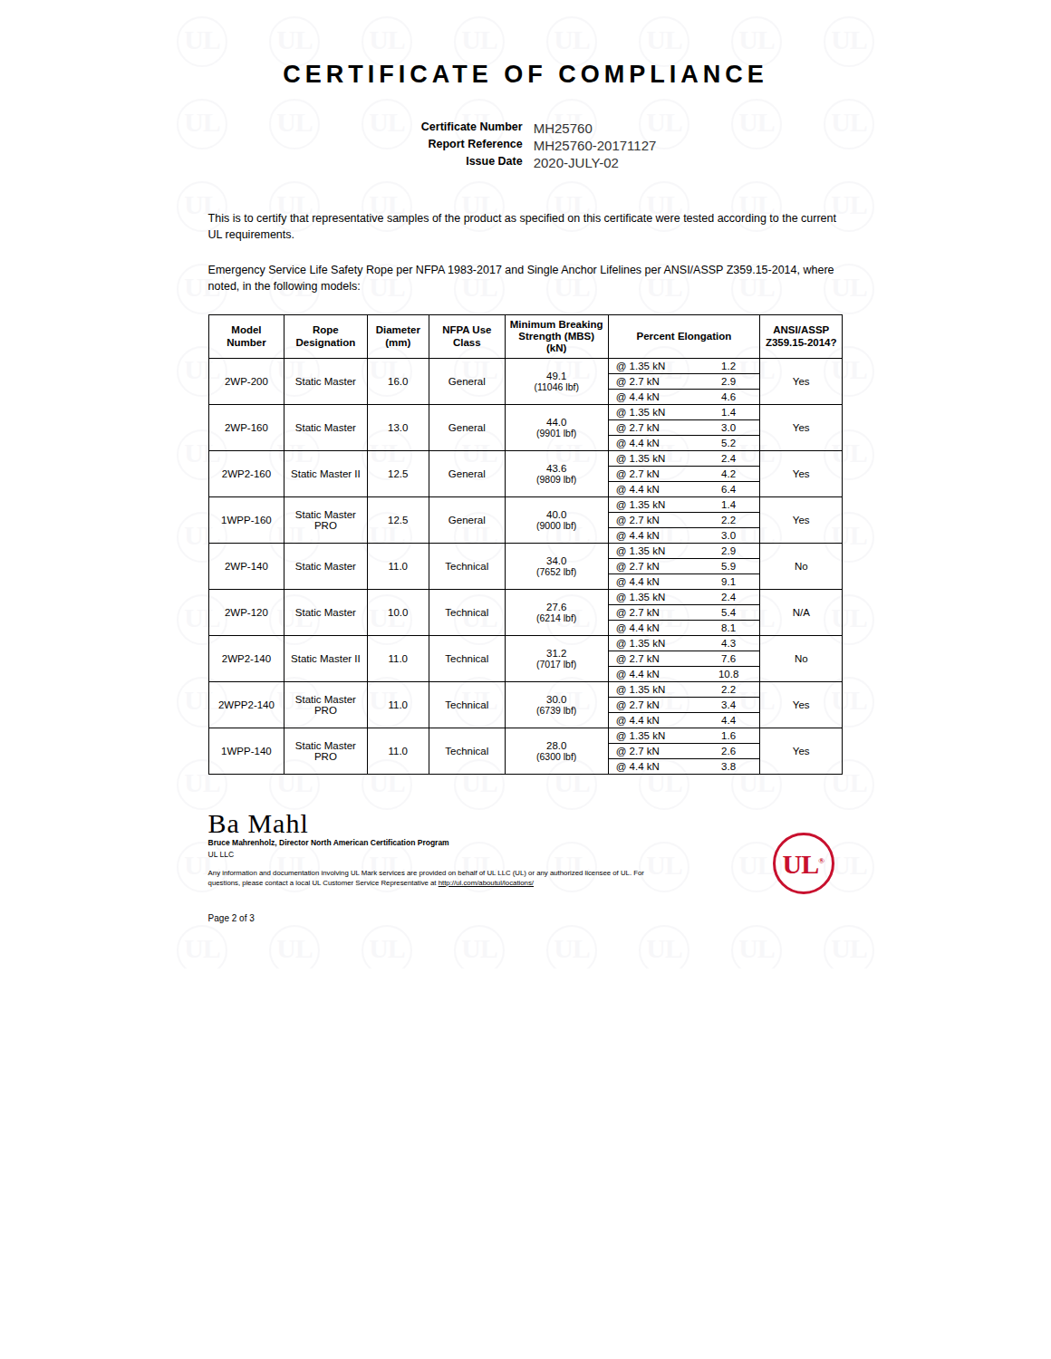UL UL UL UL UL UL UL UL UL UL UL UL UL UL UL UL UL UL UL UL UL UL UL UL UL UL UL UL UL UL UL UL UL UL UL UL UL UL UL UL UL UL UL UL UL UL UL UL UL UL UL UL UL UL UL UL UL UL UL UL UL UL UL UL UL UL UL UL UL UL UL UL UL UL UL UL UL UL UL UL UL UL UL UL UL UL UL UL UL UL UL UL UL UL UL UL
CERTIFICATE OF COMPLIANCE
| Certificate Number | MH25760 |
| Report Reference | MH25760-20171127 |
| Issue Date | 2020-JULY-02 |
This is to certify that representative samples of the product as specified on this certificate were tested according to the current UL requirements.
Emergency Service Life Safety Rope per NFPA 1983-2017 and Single Anchor Lifelines per ANSI/ASSP Z359.15-2014, where noted, in the following models:
| Model Number | Rope Designation | Diameter (mm) | NFPA Use Class | Minimum Breaking Strength (MBS) (kN) | Percent Elongation | ANSI/ASSP Z359.15-2014? |
| --- | --- | --- | --- | --- | --- | --- |
| 2WP-200 | Static Master | 16.0 | General | 49.1 (11046 lbf) | @ 1.35 kN | 1.2 | Yes |
| @ 2.7 kN | 2.9 |
| @ 4.4 kN | 4.6 |
| 2WP-160 | Static Master | 13.0 | General | 44.0 (9901 lbf) | @ 1.35 kN | 1.4 | Yes |
| @ 2.7 kN | 3.0 |
| @ 4.4 kN | 5.2 |
| 2WP2-160 | Static Master II | 12.5 | General | 43.6 (9809 lbf) | @ 1.35 kN | 2.4 | Yes |
| @ 2.7 kN | 4.2 |
| @ 4.4 kN | 6.4 |
| 1WPP-160 | Static Master PRO | 12.5 | General | 40.0 (9000 lbf) | @ 1.35 kN | 1.4 | Yes |
| @ 2.7 kN | 2.2 |
| @ 4.4 kN | 3.0 |
| 2WP-140 | Static Master | 11.0 | Technical | 34.0 (7652 lbf) | @ 1.35 kN | 2.9 | No |
| @ 2.7 kN | 5.9 |
| @ 4.4 kN | 9.1 |
| 2WP-120 | Static Master | 10.0 | Technical | 27.6 (6214 lbf) | @ 1.35 kN | 2.4 | N/A |
| @ 2.7 kN | 5.4 |
| @ 4.4 kN | 8.1 |
| 2WP2-140 | Static Master II | 11.0 | Technical | 31.2 (7017 lbf) | @ 1.35 kN | 4.3 | No |
| @ 2.7 kN | 7.6 |
| @ 4.4 kN | 10.8 |
| 2WPP2-140 | Static Master PRO | 11.0 | Technical | 30.0 (6739 lbf) | @ 1.35 kN | 2.2 | Yes |
| @ 2.7 kN | 3.4 |
| @ 4.4 kN | 4.4 |
| 1WPP-140 | Static Master PRO | 11.0 | Technical | 28.0 (6300 lbf) | @ 1.35 kN | 1.6 | Yes |
| @ 2.7 kN | 2.6 |
| @ 4.4 kN | 3.8 |
Ba Mahl
Bruce Mahrenholz, Director North American Certification Program
UL LLC
Any information and documentation involving UL Mark services are provided on behalf of UL LLC (UL) or any authorized licensee of UL. For questions, please contact a local UL Customer Service Representative at http://ul.com/aboutul/locations/
UL®
Page 2 of 3